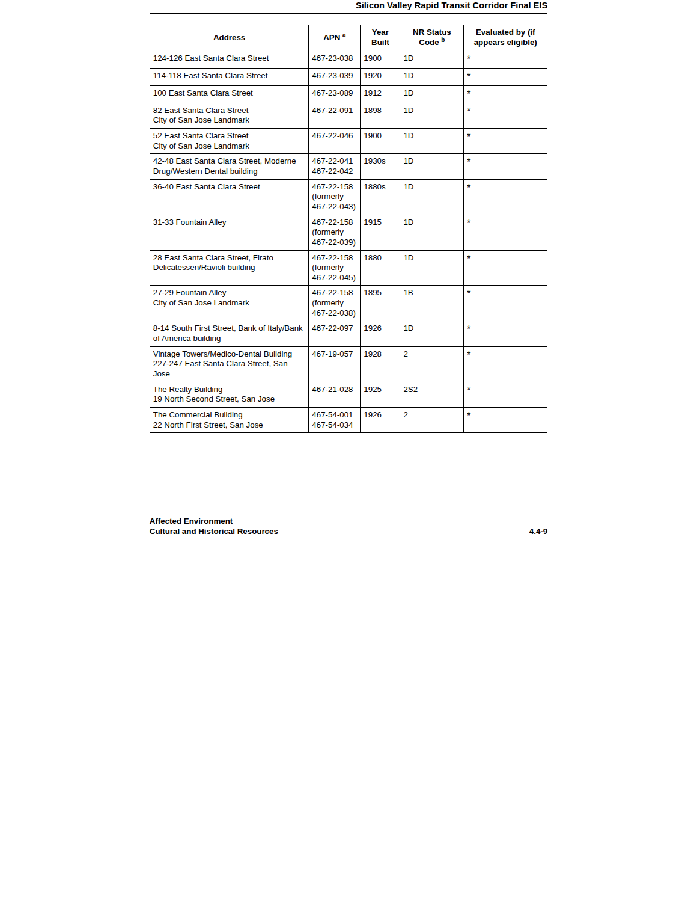Silicon Valley Rapid Transit Corridor Final EIS
| Address | APN a | Year Built | NR Status Code b | Evaluated by (if appears eligible) |
| --- | --- | --- | --- | --- |
| 124-126 East Santa Clara Street | 467-23-038 | 1900 | 1D | * |
| 114-118 East Santa Clara Street | 467-23-039 | 1920 | 1D | * |
| 100 East Santa Clara Street | 467-23-089 | 1912 | 1D | * |
| 82 East Santa Clara Street City of San Jose Landmark | 467-22-091 | 1898 | 1D | * |
| 52 East Santa Clara Street City of San Jose Landmark | 467-22-046 | 1900 | 1D | * |
| 42-48 East Santa Clara Street, Moderne Drug/Western Dental building | 467-22-041 467-22-042 | 1930s | 1D | * |
| 36-40 East Santa Clara Street | 467-22-158 (formerly 467-22-043) | 1880s | 1D | * |
| 31-33 Fountain Alley | 467-22-158 (formerly 467-22-039) | 1915 | 1D | * |
| 28 East Santa Clara Street, Firato Delicatessen/Ravioli building | 467-22-158 (formerly 467-22-045) | 1880 | 1D | * |
| 27-29 Fountain Alley City of San Jose Landmark | 467-22-158 (formerly 467-22-038) | 1895 | 1B | * |
| 8-14 South First Street, Bank of Italy/Bank of America building | 467-22-097 | 1926 | 1D | * |
| Vintage Towers/Medico-Dental Building 227-247 East Santa Clara Street, San Jose | 467-19-057 | 1928 | 2 | * |
| The Realty Building 19 North Second Street, San Jose | 467-21-028 | 1925 | 2S2 | * |
| The Commercial Building 22 North First Street, San Jose | 467-54-001 467-54-034 | 1926 | 2 | * |
Affected Environment
Cultural and Historical Resources
4.4-9